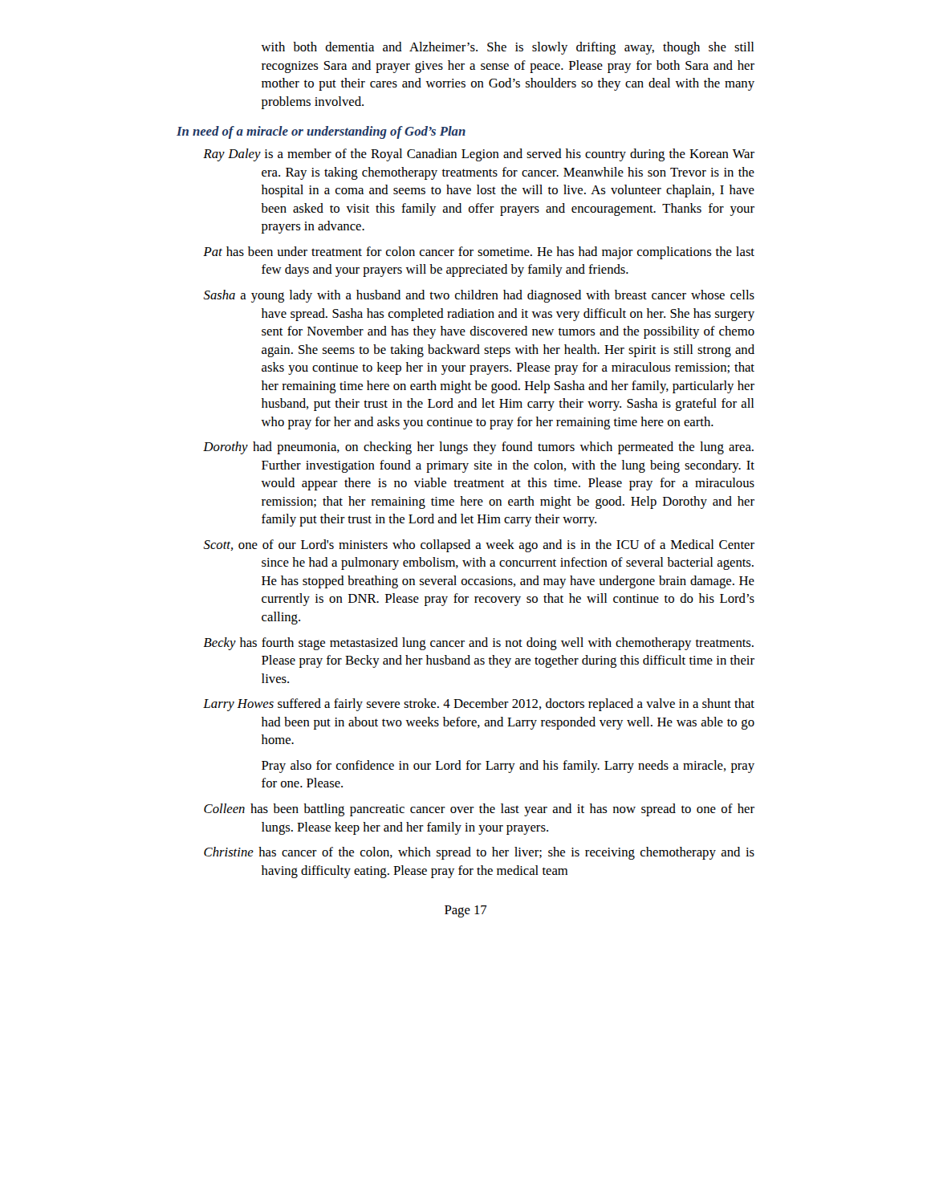with both dementia and Alzheimer’s. She is slowly drifting away, though she still recognizes Sara and prayer gives her a sense of peace. Please pray for both Sara and her mother to put their cares and worries on God’s shoulders so they can deal with the many problems involved.
In need of a miracle or understanding of God’s Plan
Ray Daley is a member of the Royal Canadian Legion and served his country during the Korean War era. Ray is taking chemotherapy treatments for cancer. Meanwhile his son Trevor is in the hospital in a coma and seems to have lost the will to live. As volunteer chaplain, I have been asked to visit this family and offer prayers and encouragement. Thanks for your prayers in advance.
Pat has been under treatment for colon cancer for sometime. He has had major complications the last few days and your prayers will be appreciated by family and friends.
Sasha a young lady with a husband and two children had diagnosed with breast cancer whose cells have spread. Sasha has completed radiation and it was very difficult on her. She has surgery sent for November and has they have discovered new tumors and the possibility of chemo again. She seems to be taking backward steps with her health. Her spirit is still strong and asks you continue to keep her in your prayers. Please pray for a miraculous remission; that her remaining time here on earth might be good. Help Sasha and her family, particularly her husband, put their trust in the Lord and let Him carry their worry. Sasha is grateful for all who pray for her and asks you continue to pray for her remaining time here on earth.
Dorothy had pneumonia, on checking her lungs they found tumors which permeated the lung area. Further investigation found a primary site in the colon, with the lung being secondary. It would appear there is no viable treatment at this time. Please pray for a miraculous remission; that her remaining time here on earth might be good. Help Dorothy and her family put their trust in the Lord and let Him carry their worry.
Scott, one of our Lord's ministers who collapsed a week ago and is in the ICU of a Medical Center since he had a pulmonary embolism, with a concurrent infection of several bacterial agents. He has stopped breathing on several occasions, and may have undergone brain damage. He currently is on DNR. Please pray for recovery so that he will continue to do his Lord’s calling.
Becky has fourth stage metastasized lung cancer and is not doing well with chemotherapy treatments. Please pray for Becky and her husband as they are together during this difficult time in their lives.
Larry Howes suffered a fairly severe stroke. 4 December 2012, doctors replaced a valve in a shunt that had been put in about two weeks before, and Larry responded very well. He was able to go home.
Pray also for confidence in our Lord for Larry and his family. Larry needs a miracle, pray for one. Please.
Colleen has been battling pancreatic cancer over the last year and it has now spread to one of her lungs. Please keep her and her family in your prayers.
Christine has cancer of the colon, which spread to her liver; she is receiving chemotherapy and is having difficulty eating. Please pray for the medical team
Page 17